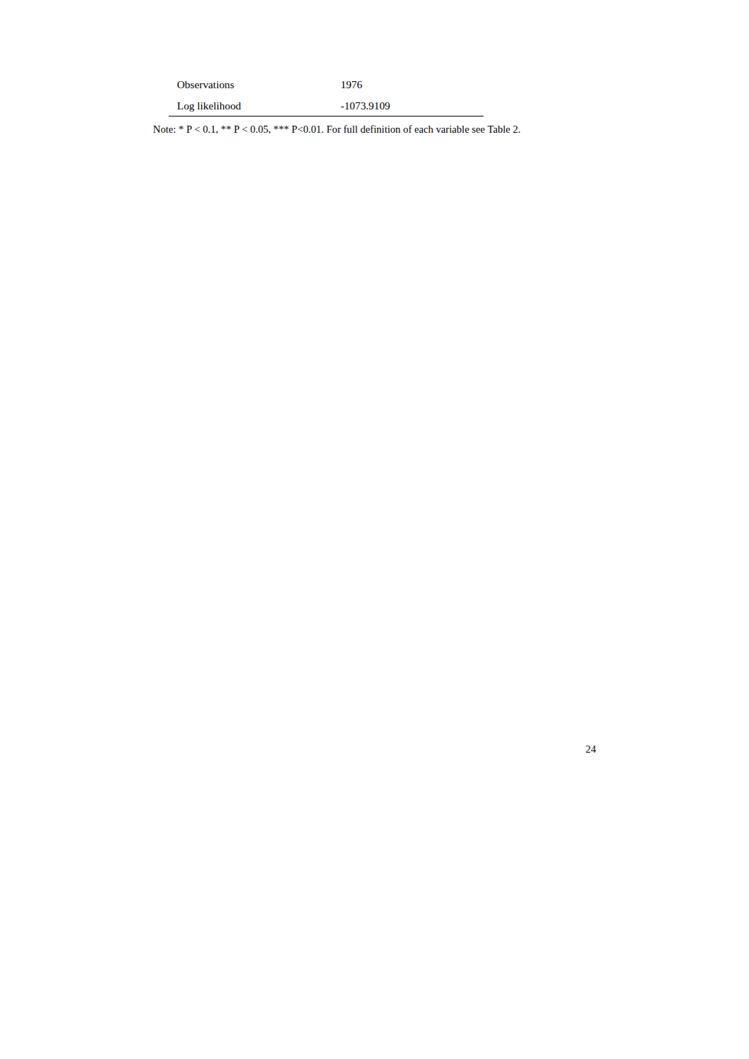| Observations | 1976 |
| Log likelihood | -1073.9109 |
Note: * P < 0.1, ** P < 0.05, *** P<0.01. For full definition of each variable see Table 2.
24